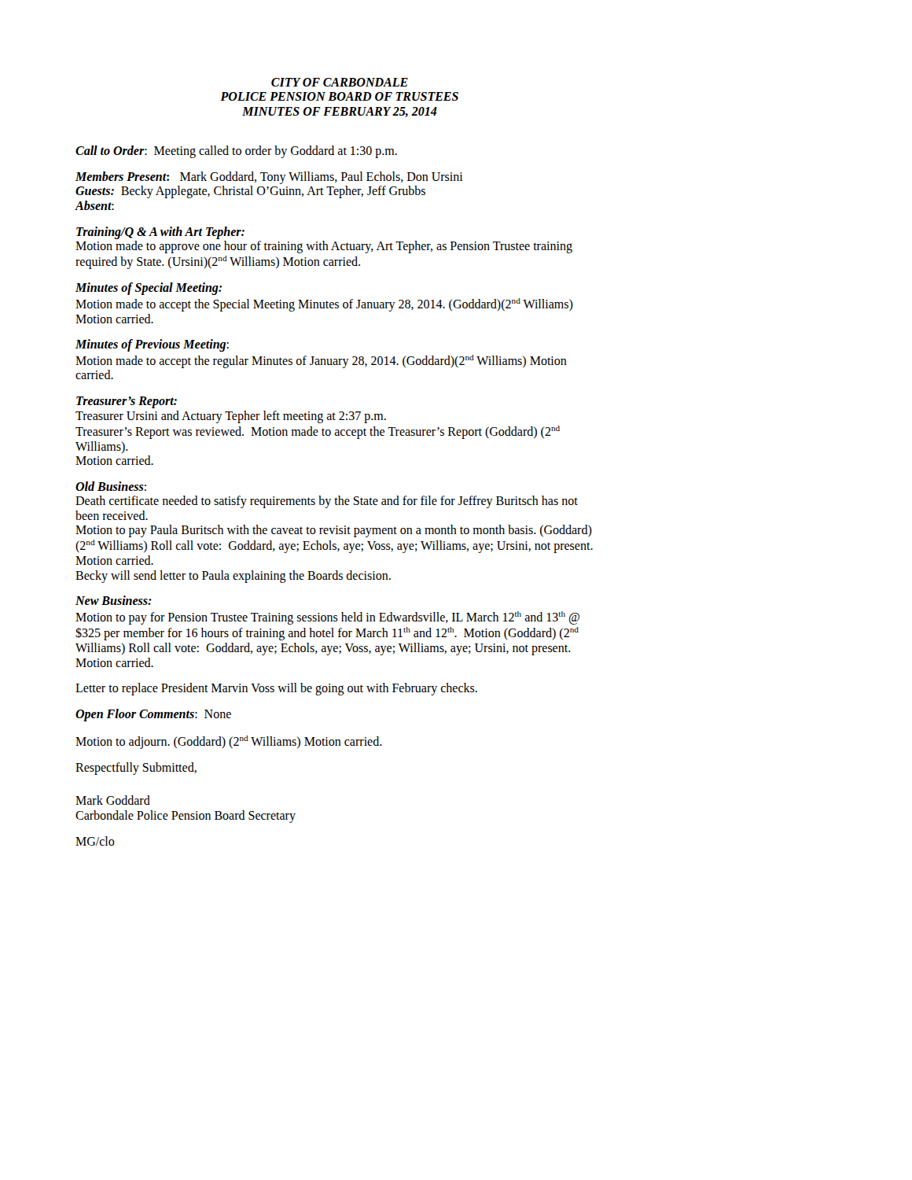CITY OF CARBONDALE
POLICE PENSION BOARD OF TRUSTEES
MINUTES OF FEBRUARY 25, 2014
Call to Order: Meeting called to order by Goddard at 1:30 p.m.
Members Present: Mark Goddard, Tony Williams, Paul Echols, Don Ursini
Guests: Becky Applegate, Christal O’Guinn, Art Tepher, Jeff Grubbs
Absent:
Training/Q & A with Art Tepher:
Motion made to approve one hour of training with Actuary, Art Tepher, as Pension Trustee training required by State. (Ursini)(2nd Williams) Motion carried.
Minutes of Special Meeting:
Motion made to accept the Special Meeting Minutes of January 28, 2014. (Goddard)(2nd Williams) Motion carried.
Minutes of Previous Meeting:
Motion made to accept the regular Minutes of January 28, 2014. (Goddard)(2nd Williams) Motion carried.
Treasurer’s Report:
Treasurer Ursini and Actuary Tepher left meeting at 2:37 p.m.
Treasurer’s Report was reviewed. Motion made to accept the Treasurer’s Report (Goddard) (2nd Williams).
Motion carried.
Old Business:
Death certificate needed to satisfy requirements by the State and for file for Jeffrey Buritsch has not been received.
Motion to pay Paula Buritsch with the caveat to revisit payment on a month to month basis. (Goddard)(2nd Williams) Roll call vote: Goddard, aye; Echols, aye; Voss, aye; Williams, aye; Ursini, not present. Motion carried.
Becky will send letter to Paula explaining the Boards decision.
New Business:
Motion to pay for Pension Trustee Training sessions held in Edwardsville, IL March 12th and 13th @ $325 per member for 16 hours of training and hotel for March 11th and 12th. Motion (Goddard) (2nd Williams) Roll call vote: Goddard, aye; Echols, aye; Voss, aye; Williams, aye; Ursini, not present. Motion carried.
Letter to replace President Marvin Voss will be going out with February checks.
Open Floor Comments: None
Motion to adjourn. (Goddard) (2nd Williams) Motion carried.
Respectfully Submitted,
Mark Goddard
Carbondale Police Pension Board Secretary
MG/clo